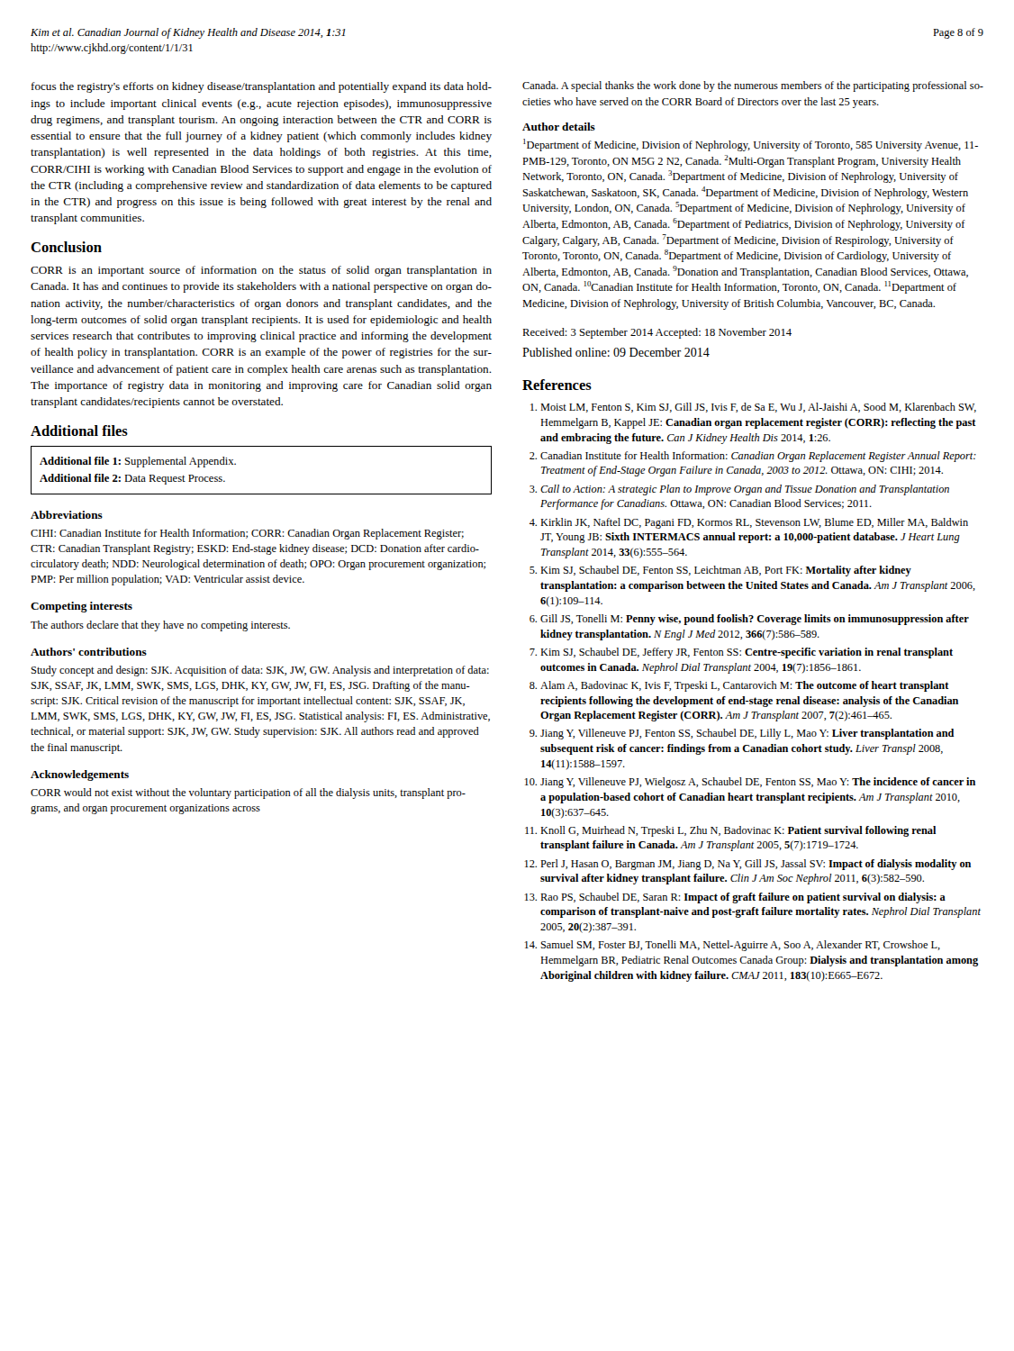Kim et al. Canadian Journal of Kidney Health and Disease 2014, 1:31
http://www.cjkhd.org/content/1/1/31
Page 8 of 9
focus the registry's efforts on kidney disease/transplantation and potentially expand its data holdings to include important clinical events (e.g., acute rejection episodes), immunosuppressive drug regimens, and transplant tourism. An ongoing interaction between the CTR and CORR is essential to ensure that the full journey of a kidney patient (which commonly includes kidney transplantation) is well represented in the data holdings of both registries. At this time, CORR/CIHI is working with Canadian Blood Services to support and engage in the evolution of the CTR (including a comprehensive review and standardization of data elements to be captured in the CTR) and progress on this issue is being followed with great interest by the renal and transplant communities.
Conclusion
CORR is an important source of information on the status of solid organ transplantation in Canada. It has and continues to provide its stakeholders with a national perspective on organ donation activity, the number/characteristics of organ donors and transplant candidates, and the long-term outcomes of solid organ transplant recipients. It is used for epidemiologic and health services research that contributes to improving clinical practice and informing the development of health policy in transplantation. CORR is an example of the power of registries for the surveillance and advancement of patient care in complex health care arenas such as transplantation. The importance of registry data in monitoring and improving care for Canadian solid organ transplant candidates/recipients cannot be overstated.
Additional files
Additional file 1: Supplemental Appendix.
Additional file 2: Data Request Process.
Abbreviations
CIHI: Canadian Institute for Health Information; CORR: Canadian Organ Replacement Register; CTR: Canadian Transplant Registry; ESKD: End-stage kidney disease; DCD: Donation after cardio-circulatory death; NDD: Neurological determination of death; OPO: Organ procurement organization; PMP: Per million population; VAD: Ventricular assist device.
Competing interests
The authors declare that they have no competing interests.
Authors' contributions
Study concept and design: SJK. Acquisition of data: SJK, JW, GW. Analysis and interpretation of data: SJK, SSAF, JK, LMM, SWK, SMS, LGS, DHK, KY, GW, JW, FI, ES, JSG. Drafting of the manuscript: SJK. Critical revision of the manuscript for important intellectual content: SJK, SSAF, JK, LMM, SWK, SMS, LGS, DHK, KY, GW, JW, FI, ES, JSG. Statistical analysis: FI, ES. Administrative, technical, or material support: SJK, JW, GW. Study supervision: SJK. All authors read and approved the final manuscript.
Acknowledgements
CORR would not exist without the voluntary participation of all the dialysis units, transplant programs, and organ procurement organizations across
Canada. A special thanks the work done by the numerous members of the participating professional societies who have served on the CORR Board of Directors over the last 25 years.
Author details
1Department of Medicine, Division of Nephrology, University of Toronto, 585 University Avenue, 11-PMB-129, Toronto, ON M5G 2 N2, Canada. 2Multi-Organ Transplant Program, University Health Network, Toronto, ON, Canada. 3Department of Medicine, Division of Nephrology, University of Saskatchewan, Saskatoon, SK, Canada. 4Department of Medicine, Division of Nephrology, Western University, London, ON, Canada. 5Department of Medicine, Division of Nephrology, University of Alberta, Edmonton, AB, Canada. 6Department of Pediatrics, Division of Nephrology, University of Calgary, Calgary, AB, Canada. 7Department of Medicine, Division of Respirology, University of Toronto, Toronto, ON, Canada. 8Department of Medicine, Division of Cardiology, University of Alberta, Edmonton, AB, Canada. 9Donation and Transplantation, Canadian Blood Services, Ottawa, ON, Canada. 10Canadian Institute for Health Information, Toronto, ON, Canada. 11Department of Medicine, Division of Nephrology, University of British Columbia, Vancouver, BC, Canada.
Received: 3 September 2014 Accepted: 18 November 2014
Published online: 09 December 2014
References
Moist LM, Fenton S, Kim SJ, Gill JS, Ivis F, de Sa E, Wu J, Al-Jaishi A, Sood M, Klarenbach SW, Hemmelgarn B, Kappel JE: Canadian organ replacement register (CORR): reflecting the past and embracing the future. Can J Kidney Health Dis 2014, 1:26.
Canadian Institute for Health Information: Canadian Organ Replacement Register Annual Report: Treatment of End-Stage Organ Failure in Canada, 2003 to 2012. Ottawa, ON: CIHI; 2014.
Call to Action: A strategic Plan to Improve Organ and Tissue Donation and Transplantation Performance for Canadians. Ottawa, ON: Canadian Blood Services; 2011.
Kirklin JK, Naftel DC, Pagani FD, Kormos RL, Stevenson LW, Blume ED, Miller MA, Baldwin JT, Young JB: Sixth INTERMACS annual report: a 10,000-patient database. J Heart Lung Transplant 2014, 33(6):555–564.
Kim SJ, Schaubel DE, Fenton SS, Leichtman AB, Port FK: Mortality after kidney transplantation: a comparison between the United States and Canada. Am J Transplant 2006, 6(1):109–114.
Gill JS, Tonelli M: Penny wise, pound foolish? Coverage limits on immunosuppression after kidney transplantation. N Engl J Med 2012, 366(7):586–589.
Kim SJ, Schaubel DE, Jeffery JR, Fenton SS: Centre-specific variation in renal transplant outcomes in Canada. Nephrol Dial Transplant 2004, 19(7):1856–1861.
Alam A, Badovinac K, Ivis F, Trpeski L, Cantarovich M: The outcome of heart transplant recipients following the development of end-stage renal disease: analysis of the Canadian Organ Replacement Register (CORR). Am J Transplant 2007, 7(2):461–465.
Jiang Y, Villeneuve PJ, Fenton SS, Schaubel DE, Lilly L, Mao Y: Liver transplantation and subsequent risk of cancer: findings from a Canadian cohort study. Liver Transpl 2008, 14(11):1588–1597.
Jiang Y, Villeneuve PJ, Wielgosz A, Schaubel DE, Fenton SS, Mao Y: The incidence of cancer in a population-based cohort of Canadian heart transplant recipients. Am J Transplant 2010, 10(3):637–645.
Knoll G, Muirhead N, Trpeski L, Zhu N, Badovinac K: Patient survival following renal transplant failure in Canada. Am J Transplant 2005, 5(7):1719–1724.
Perl J, Hasan O, Bargman JM, Jiang D, Na Y, Gill JS, Jassal SV: Impact of dialysis modality on survival after kidney transplant failure. Clin J Am Soc Nephrol 2011, 6(3):582–590.
Rao PS, Schaubel DE, Saran R: Impact of graft failure on patient survival on dialysis: a comparison of transplant-naive and post-graft failure mortality rates. Nephrol Dial Transplant 2005, 20(2):387–391.
Samuel SM, Foster BJ, Tonelli MA, Nettel-Aguirre A, Soo A, Alexander RT, Crowshoe L, Hemmelgarn BR, Pediatric Renal Outcomes Canada Group: Dialysis and transplantation among Aboriginal children with kidney failure. CMAJ 2011, 183(10):E665–E672.